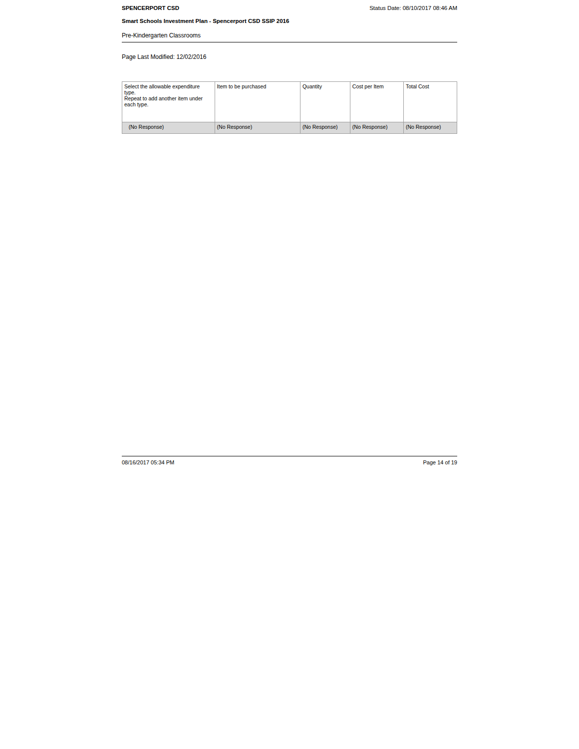SPENCERPORT CSD
Status Date: 08/10/2017 08:46 AM
Smart Schools Investment Plan - Spencerport CSD SSIP 2016
Pre-Kindergarten Classrooms
Page Last Modified: 12/02/2016
| Select the allowable expenditure type. Repeat to add another item under each type. | Item to be purchased | Quantity | Cost per Item | Total Cost |
| (No Response) | (No Response) | (No Response) | (No Response) | (No Response) |
08/16/2017 05:34 PM
Page 14 of 19